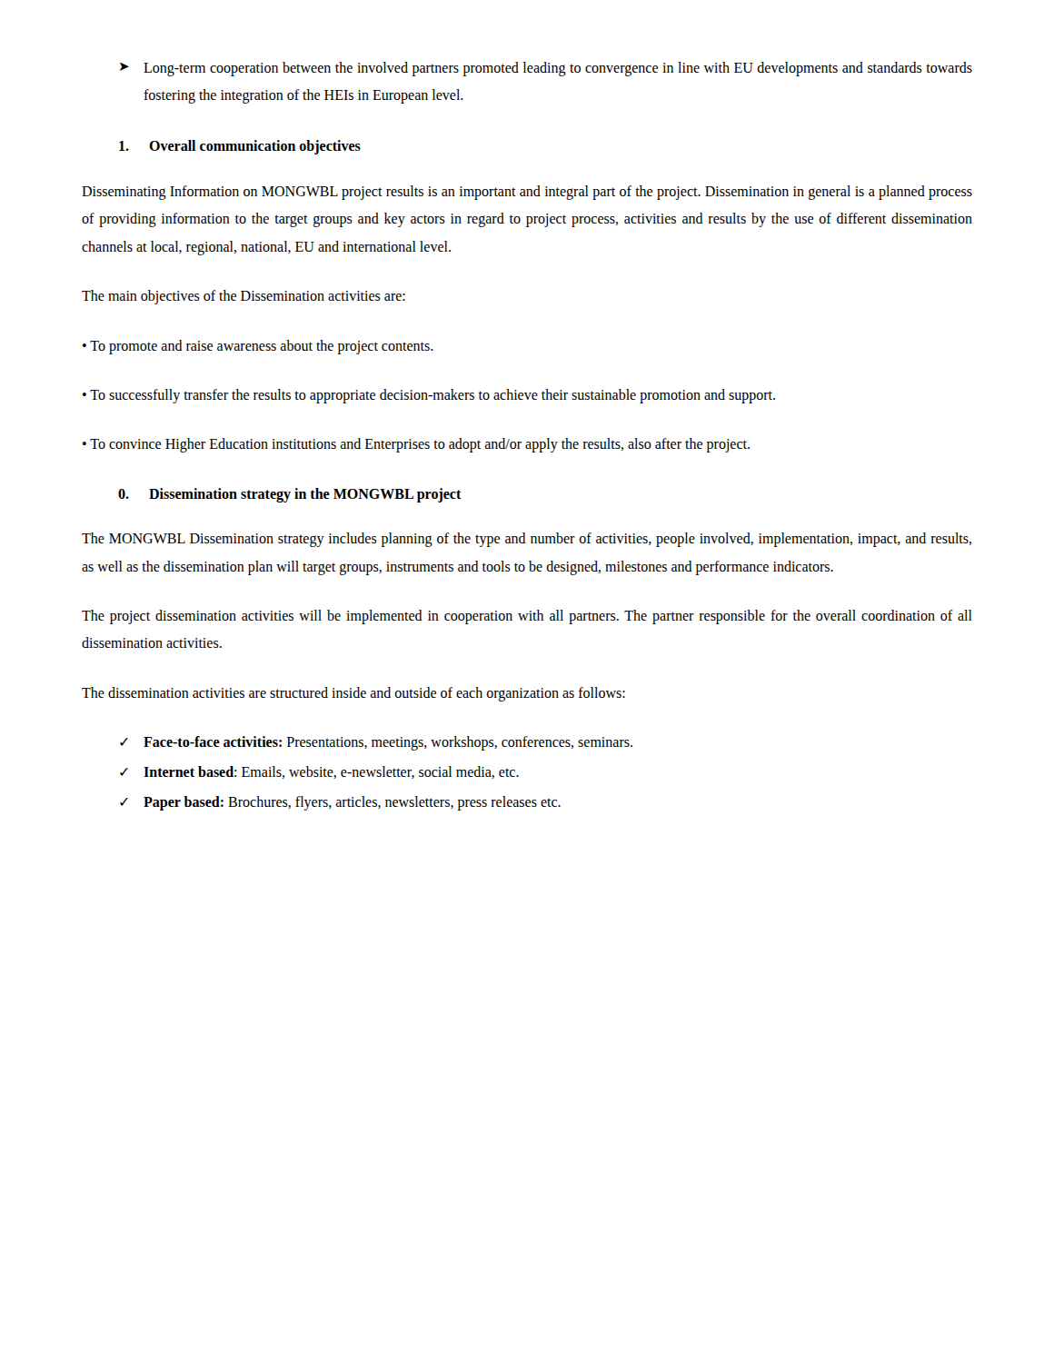Long-term cooperation between the involved partners promoted leading to convergence in line with EU developments and standards towards fostering the integration of the HEIs in European level.
Overall communication objectives
Disseminating Information on MONGWBL project results is an important and integral part of the project. Dissemination in general is a planned process of providing information to the target groups and key actors in regard to project process, activities and results by the use of different dissemination channels at local, regional, national, EU and international level.
The main objectives of the Dissemination activities are:
• To promote and raise awareness about the project contents.
• To successfully transfer the results to appropriate decision-makers to achieve their sustainable promotion and support.
• To convince Higher Education institutions and Enterprises to adopt and/or apply the results, also after the project.
Dissemination strategy in the MONGWBL project
The MONGWBL Dissemination strategy includes planning of the type and number of activities, people involved, implementation, impact, and results, as well as the dissemination plan will target groups, instruments and tools to be designed, milestones and performance indicators.
The project dissemination activities will be implemented in cooperation with all partners. The partner responsible for the overall coordination of all dissemination activities.
The dissemination activities are structured inside and outside of each organization as follows:
Face-to-face activities: Presentations, meetings, workshops, conferences, seminars.
Internet based: Emails, website, e-newsletter, social media, etc.
Paper based: Brochures, flyers, articles, newsletters, press releases etc.